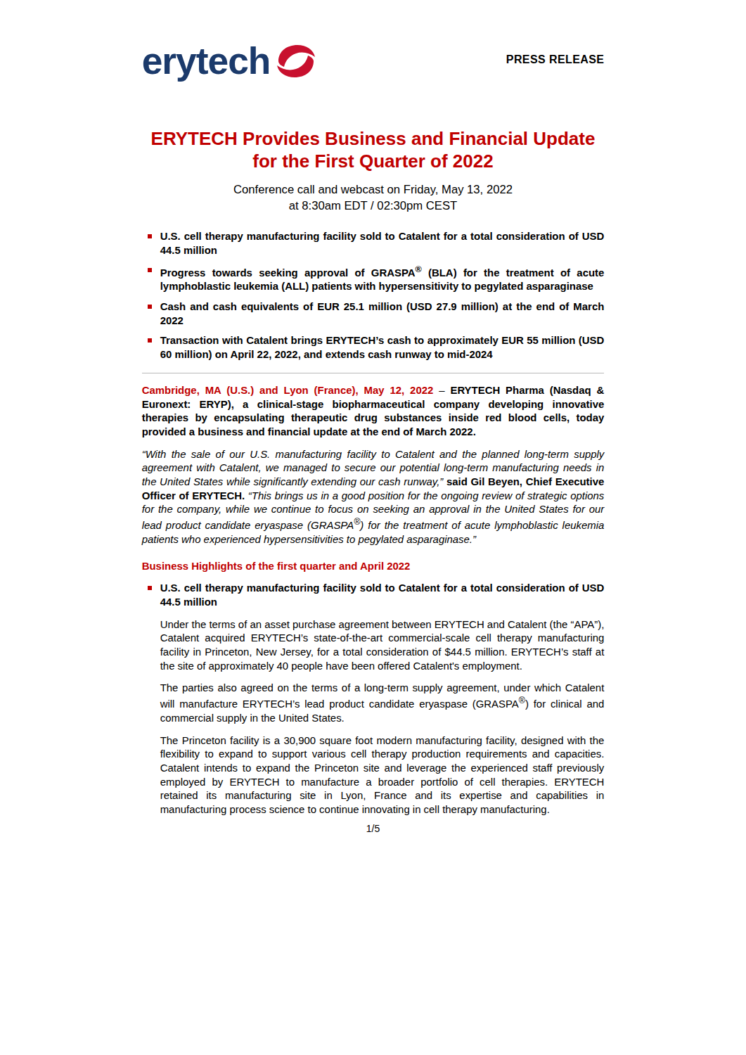erytech
PRESS RELEASE
ERYTECH Provides Business and Financial Update
for the First Quarter of 2022
Conference call and webcast on Friday, May 13, 2022
at 8:30am EDT / 02:30pm CEST
U.S. cell therapy manufacturing facility sold to Catalent for a total consideration of USD 44.5 million
Progress towards seeking approval of GRASPA® (BLA) for the treatment of acute lymphoblastic leukemia (ALL) patients with hypersensitivity to pegylated asparaginase
Cash and cash equivalents of EUR 25.1 million (USD 27.9 million) at the end of March 2022
Transaction with Catalent brings ERYTECH’s cash to approximately EUR 55 million (USD 60 million) on April 22, 2022, and extends cash runway to mid-2024
Cambridge, MA (U.S.) and Lyon (France), May 12, 2022 – ERYTECH Pharma (Nasdaq & Euronext: ERYP), a clinical-stage biopharmaceutical company developing innovative therapies by encapsulating therapeutic drug substances inside red blood cells, today provided a business and financial update at the end of March 2022.
“With the sale of our U.S. manufacturing facility to Catalent and the planned long-term supply agreement with Catalent, we managed to secure our potential long-term manufacturing needs in the United States while significantly extending our cash runway,” said Gil Beyen, Chief Executive Officer of ERYTECH. “This brings us in a good position for the ongoing review of strategic options for the company, while we continue to focus on seeking an approval in the United States for our lead product candidate eryaspase (GRASPA®) for the treatment of acute lymphoblastic leukemia patients who experienced hypersensitivities to pegylated asparaginase.”
Business Highlights of the first quarter and April 2022
U.S. cell therapy manufacturing facility sold to Catalent for a total consideration of USD 44.5 million
Under the terms of an asset purchase agreement between ERYTECH and Catalent (the “APA”), Catalent acquired ERYTECH’s state-of-the-art commercial-scale cell therapy manufacturing facility in Princeton, New Jersey, for a total consideration of $44.5 million. ERYTECH’s staff at the site of approximately 40 people have been offered Catalent's employment.
The parties also agreed on the terms of a long-term supply agreement, under which Catalent will manufacture ERYTECH’s lead product candidate eryaspase (GRASPA®) for clinical and commercial supply in the United States.
The Princeton facility is a 30,900 square foot modern manufacturing facility, designed with the flexibility to expand to support various cell therapy production requirements and capacities. Catalent intends to expand the Princeton site and leverage the experienced staff previously employed by ERYTECH to manufacture a broader portfolio of cell therapies. ERYTECH retained its manufacturing site in Lyon, France and its expertise and capabilities in manufacturing process science to continue innovating in cell therapy manufacturing.
1/5